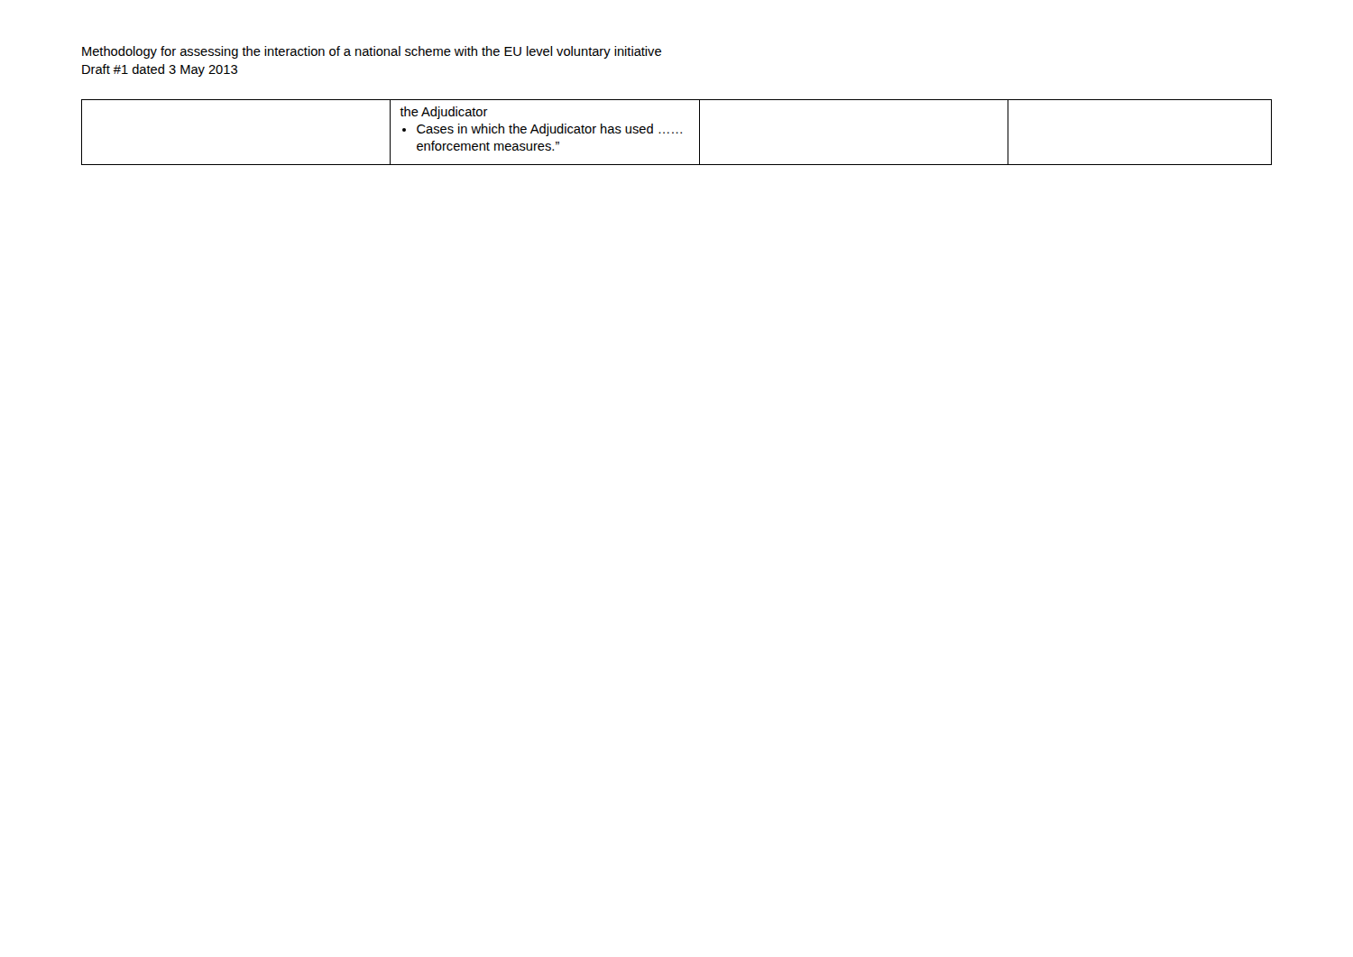Methodology for assessing the interaction of a national scheme with the EU level voluntary initiative
Draft #1 dated 3 May 2013
| | the Adjudicator Cases in which the Adjudicator has used …… enforcement measures.” | | |